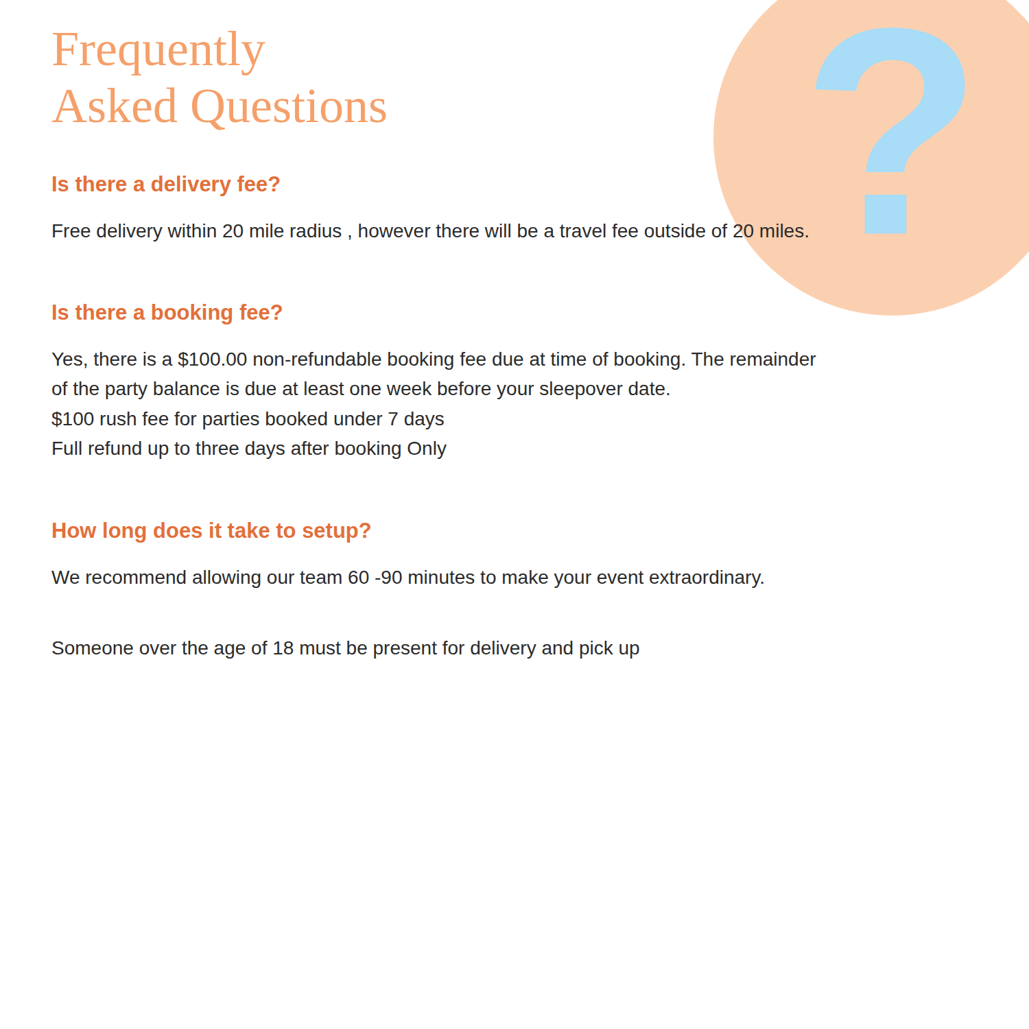?
Frequently
Asked Questions
Is there a delivery fee?
Free delivery within 20 mile radius , however there will be a travel fee outside of 20 miles.
Is there a booking fee?
Yes, there is a $100.00 non-refundable booking fee due at time of booking. The remainder of the party balance is due at least one week before your sleepover date.
$100 rush fee for parties booked under 7 days
Full refund up to three days after booking Only
How long does it take to setup?
We recommend allowing our team 60 -90 minutes to make your event extraordinary.
Someone over the age of 18 must be present for delivery and pick up